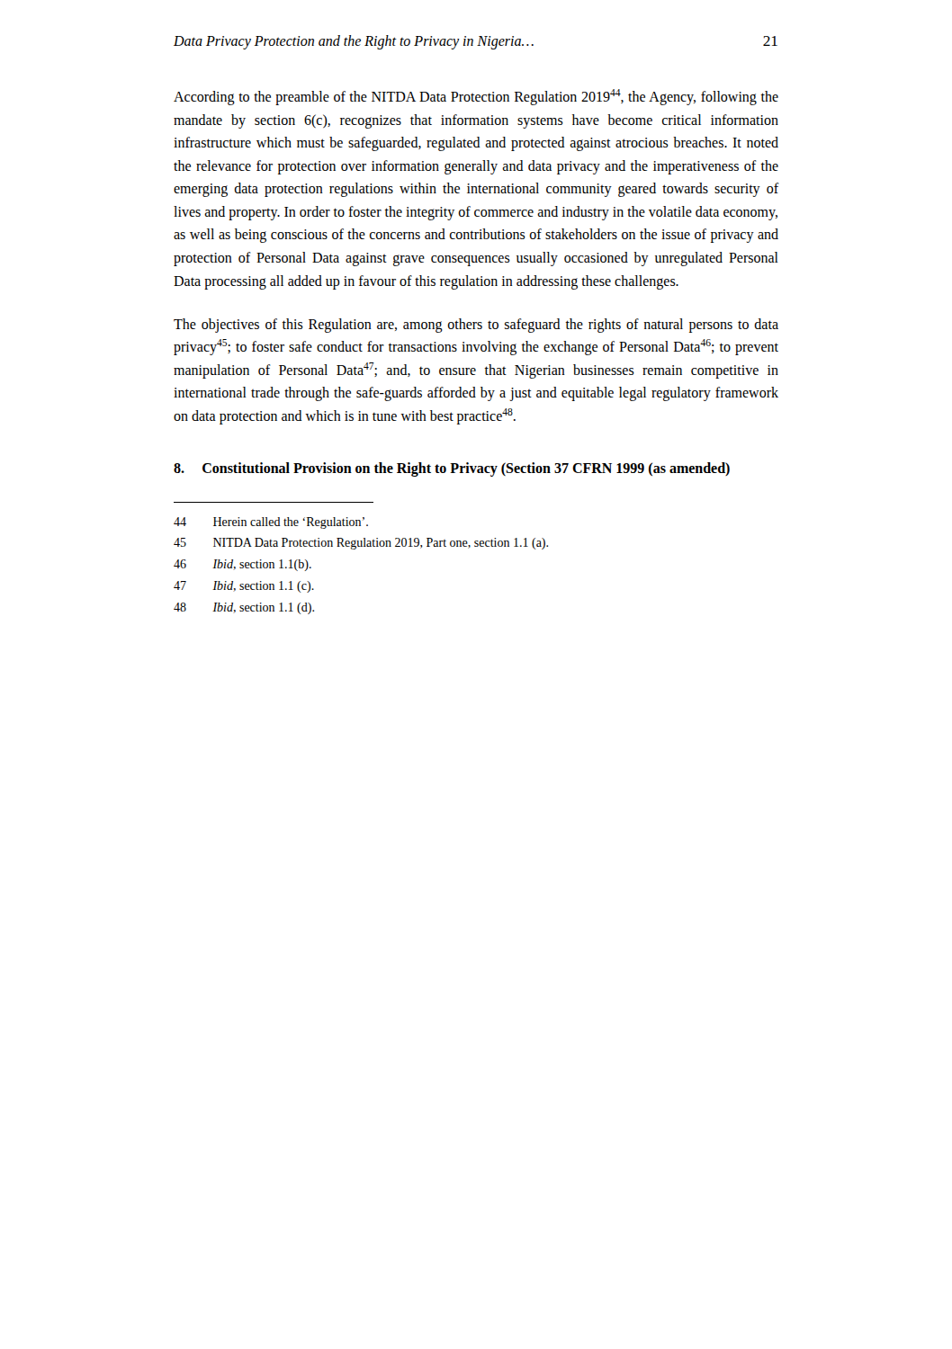Data Privacy Protection and the Right to Privacy in Nigeria… 21
According to the preamble of the NITDA Data Protection Regulation 201944, the Agency, following the mandate by section 6(c), recognizes that information systems have become critical information infrastructure which must be safeguarded, regulated and protected against atrocious breaches. It noted the relevance for protection over information generally and data privacy and the imperativeness of the emerging data protection regulations within the international community geared towards security of lives and property. In order to foster the integrity of commerce and industry in the volatile data economy, as well as being conscious of the concerns and contributions of stakeholders on the issue of privacy and protection of Personal Data against grave consequences usually occasioned by unregulated Personal Data processing all added up in favour of this regulation in addressing these challenges.
The objectives of this Regulation are, among others to safeguard the rights of natural persons to data privacy45; to foster safe conduct for transactions involving the exchange of Personal Data46; to prevent manipulation of Personal Data47; and, to ensure that Nigerian businesses remain competitive in international trade through the safe-guards afforded by a just and equitable legal regulatory framework on data protection and which is in tune with best practice48.
8. Constitutional Provision on the Right to Privacy (Section 37 CFRN 1999 (as amended)
44 Herein called the ‘Regulation’.
45 NITDA Data Protection Regulation 2019, Part one, section 1.1 (a).
46 Ibid, section 1.1(b).
47 Ibid, section 1.1 (c).
48 Ibid, section 1.1 (d).